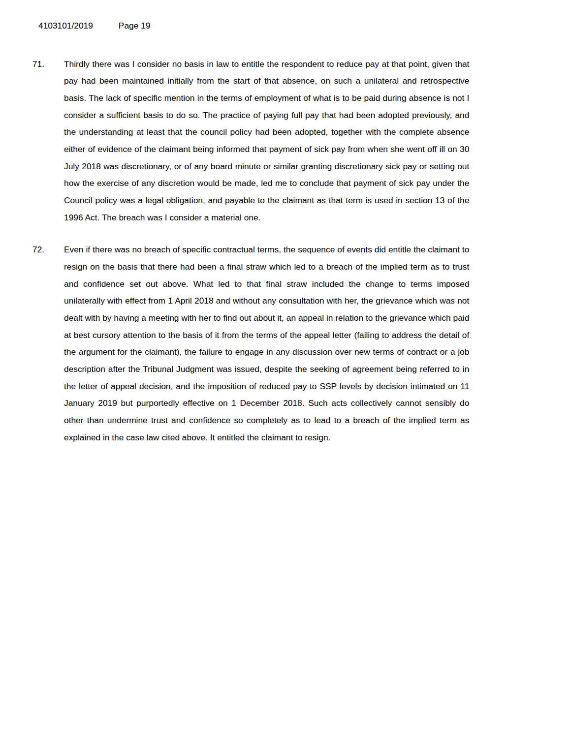4103101/2019 Page 19
71. Thirdly there was I consider no basis in law to entitle the respondent to reduce pay at that point, given that pay had been maintained initially from the start of that absence, on such a unilateral and retrospective basis. The lack of specific mention in the terms of employment of what is to be paid during absence is not I consider a sufficient basis to do so. The practice of paying full pay that had been adopted previously, and the understanding at least that the council policy had been adopted, together with the complete absence either of evidence of the claimant being informed that payment of sick pay from when she went off ill on 30 July 2018 was discretionary, or of any board minute or similar granting discretionary sick pay or setting out how the exercise of any discretion would be made, led me to conclude that payment of sick pay under the Council policy was a legal obligation, and payable to the claimant as that term is used in section 13 of the 1996 Act. The breach was I consider a material one.
72. Even if there was no breach of specific contractual terms, the sequence of events did entitle the claimant to resign on the basis that there had been a final straw which led to a breach of the implied term as to trust and confidence set out above. What led to that final straw included the change to terms imposed unilaterally with effect from 1 April 2018 and without any consultation with her, the grievance which was not dealt with by having a meeting with her to find out about it, an appeal in relation to the grievance which paid at best cursory attention to the basis of it from the terms of the appeal letter (failing to address the detail of the argument for the claimant), the failure to engage in any discussion over new terms of contract or a job description after the Tribunal Judgment was issued, despite the seeking of agreement being referred to in the letter of appeal decision, and the imposition of reduced pay to SSP levels by decision intimated on 11 January 2019 but purportedly effective on 1 December 2018. Such acts collectively cannot sensibly do other than undermine trust and confidence so completely as to lead to a breach of the implied term as explained in the case law cited above. It entitled the claimant to resign.